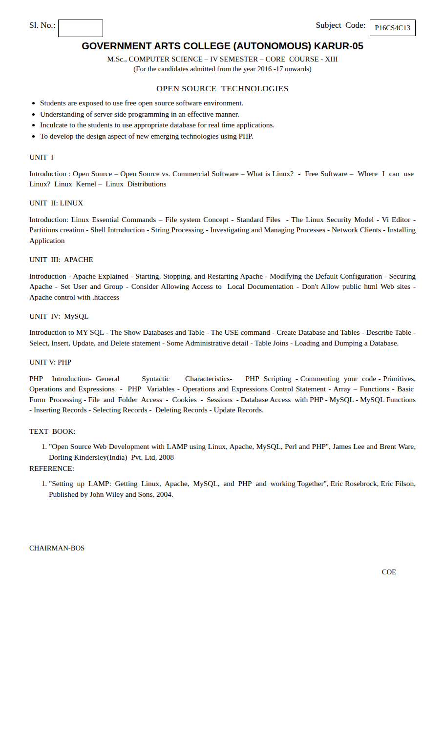Sl. No.:
Subject Code:P16CS4C13
GOVERNMENT ARTS COLLEGE (AUTONOMOUS) KARUR-05
M.Sc., COMPUTER SCIENCE – IV SEMESTER – CORE COURSE - XIII
(For the candidates admitted from the year 2016 -17 onwards)
OPEN SOURCE TECHNOLOGIES
Students are exposed to use free open source software environment.
Understanding of server side programming in an effective manner.
Inculcate to the students to use appropriate database for real time applications.
To develop the design aspect of new emerging technologies using PHP.
UNIT I
Introduction : Open Source – Open Source vs. Commercial Software – What is Linux? - Free Software – Where I can use Linux? Linux Kernel – Linux Distributions
UNIT II: LINUX
Introduction: Linux Essential Commands – File system Concept - Standard Files - The Linux Security Model - Vi Editor - Partitions creation - Shell Introduction - String Processing - Investigating and Managing Processes - Network Clients - Installing Application
UNIT III: APACHE
Introduction - Apache Explained - Starting, Stopping, and Restarting Apache - Modifying the Default Configuration - Securing Apache - Set User and Group - Consider Allowing Access to Local Documentation - Don't Allow public html Web sites - Apache control with .htaccess
UNIT IV: MySQL
Introduction to MY SQL - The Show Databases and Table - The USE command - Create Database and Tables - Describe Table - Select, Insert, Update, and Delete statement - Some Administrative detail - Table Joins - Loading and Dumping a Database.
UNIT V: PHP
PHP Introduction- General Syntactic Characteristics- PHP Scripting - Commenting your code - Primitives, Operations and Expressions - PHP Variables - Operations and Expressions Control Statement - Array – Functions - Basic Form Processing - File and Folder Access - Cookies - Sessions - Database Access with PHP - MySQL - MySQL Functions - Inserting Records - Selecting Records - Deleting Records - Update Records.
TEXT BOOK:
"Open Source Web Development with LAMP using Linux, Apache, MySQL, Perl and PHP", James Lee and Brent Ware, Dorling Kindersley(India) Pvt. Ltd, 2008
REFERENCE:
"Setting up LAMP: Getting Linux, Apache, MySQL, and PHP and working Together", Eric Rosebrock, Eric Filson, Published by John Wiley and Sons, 2004.
CHAIRMAN-BOS
COE